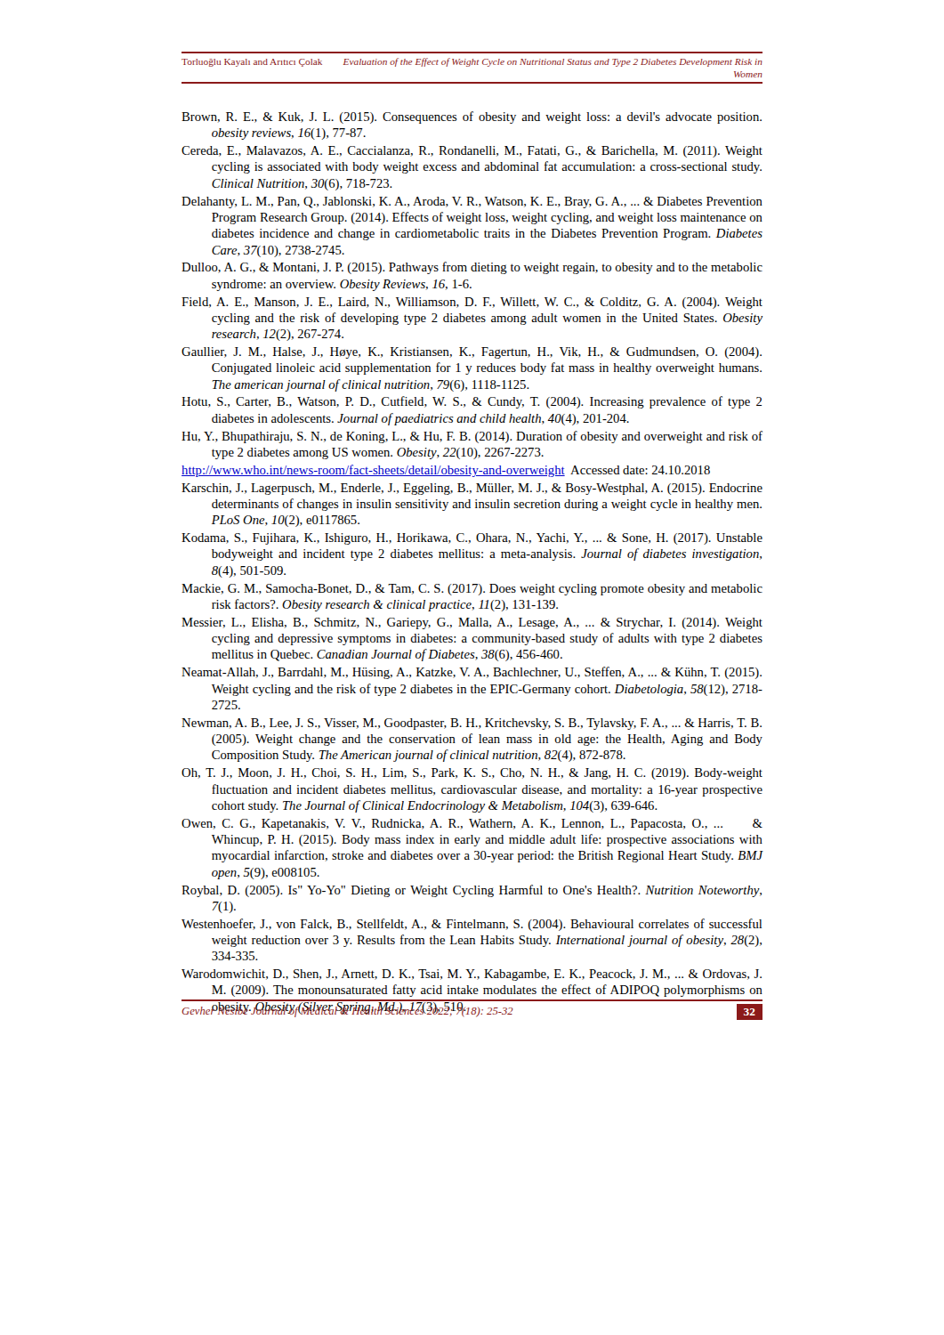Torluoğlu Kayalı and Arıtıcı Çolak Evaluation of the Effect of Weight Cycle on Nutritional Status and Type 2 Diabetes Development Risk in Women
Brown, R. E., & Kuk, J. L. (2015). Consequences of obesity and weight loss: a devil's advocate position. obesity reviews, 16(1), 77-87.
Cereda, E., Malavazos, A. E., Caccialanza, R., Rondanelli, M., Fatati, G., & Barichella, M. (2011). Weight cycling is associated with body weight excess and abdominal fat accumulation: a cross-sectional study. Clinical Nutrition, 30(6), 718-723.
Delahanty, L. M., Pan, Q., Jablonski, K. A., Aroda, V. R., Watson, K. E., Bray, G. A., ... & Diabetes Prevention Program Research Group. (2014). Effects of weight loss, weight cycling, and weight loss maintenance on diabetes incidence and change in cardiometabolic traits in the Diabetes Prevention Program. Diabetes Care, 37(10), 2738-2745.
Dulloo, A. G., & Montani, J. P. (2015). Pathways from dieting to weight regain, to obesity and to the metabolic syndrome: an overview. Obesity Reviews, 16, 1-6.
Field, A. E., Manson, J. E., Laird, N., Williamson, D. F., Willett, W. C., & Colditz, G. A. (2004). Weight cycling and the risk of developing type 2 diabetes among adult women in the United States. Obesity research, 12(2), 267-274.
Gaullier, J. M., Halse, J., Høye, K., Kristiansen, K., Fagertun, H., Vik, H., & Gudmundsen, O. (2004). Conjugated linoleic acid supplementation for 1 y reduces body fat mass in healthy overweight humans. The american journal of clinical nutrition, 79(6), 1118-1125.
Hotu, S., Carter, B., Watson, P. D., Cutfield, W. S., & Cundy, T. (2004). Increasing prevalence of type 2 diabetes in adolescents. Journal of paediatrics and child health, 40(4), 201-204.
Hu, Y., Bhupathiraju, S. N., de Koning, L., & Hu, F. B. (2014). Duration of obesity and overweight and risk of type 2 diabetes among US women. Obesity, 22(10), 2267-2273.
http://www.who.int/news-room/fact-sheets/detail/obesity-and-overweight Accessed date: 24.10.2018
Karschin, J., Lagerpusch, M., Enderle, J., Eggeling, B., Müller, M. J., & Bosy-Westphal, A. (2015). Endocrine determinants of changes in insulin sensitivity and insulin secretion during a weight cycle in healthy men. PLoS One, 10(2), e0117865.
Kodama, S., Fujihara, K., Ishiguro, H., Horikawa, C., Ohara, N., Yachi, Y., ... & Sone, H. (2017). Unstable bodyweight and incident type 2 diabetes mellitus: a meta-analysis. Journal of diabetes investigation, 8(4), 501-509.
Mackie, G. M., Samocha-Bonet, D., & Tam, C. S. (2017). Does weight cycling promote obesity and metabolic risk factors?. Obesity research & clinical practice, 11(2), 131-139.
Messier, L., Elisha, B., Schmitz, N., Gariepy, G., Malla, A., Lesage, A., ... & Strychar, I. (2014). Weight cycling and depressive symptoms in diabetes: a community-based study of adults with type 2 diabetes mellitus in Quebec. Canadian Journal of Diabetes, 38(6), 456-460.
Neamat-Allah, J., Barrdahl, M., Hüsing, A., Katzke, V. A., Bachlechner, U., Steffen, A., ... & Kühn, T. (2015). Weight cycling and the risk of type 2 diabetes in the EPIC-Germany cohort. Diabetologia, 58(12), 2718-2725.
Newman, A. B., Lee, J. S., Visser, M., Goodpaster, B. H., Kritchevsky, S. B., Tylavsky, F. A., ... & Harris, T. B. (2005). Weight change and the conservation of lean mass in old age: the Health, Aging and Body Composition Study. The American journal of clinical nutrition, 82(4), 872-878.
Oh, T. J., Moon, J. H., Choi, S. H., Lim, S., Park, K. S., Cho, N. H., & Jang, H. C. (2019). Body-weight fluctuation and incident diabetes mellitus, cardiovascular disease, and mortality: a 16-year prospective cohort study. The Journal of Clinical Endocrinology & Metabolism, 104(3), 639-646.
Owen, C. G., Kapetanakis, V. V., Rudnicka, A. R., Wathern, A. K., Lennon, L., Papacosta, O., ... & Whincup, P. H. (2015). Body mass index in early and middle adult life: prospective associations with myocardial infarction, stroke and diabetes over a 30-year period: the British Regional Heart Study. BMJ open, 5(9), e008105.
Roybal, D. (2005). Is" Yo-Yo" Dieting or Weight Cycling Harmful to One's Health?. Nutrition Noteworthy, 7(1).
Westenhoefer, J., von Falck, B., Stellfeldt, A., & Fintelmann, S. (2004). Behavioural correlates of successful weight reduction over 3 y. Results from the Lean Habits Study. International journal of obesity, 28(2), 334-335.
Warodomwichit, D., Shen, J., Arnett, D. K., Tsai, M. Y., Kabagambe, E. K., Peacock, J. M., ... & Ordovas, J. M. (2009). The monounsaturated fatty acid intake modulates the effect of ADIPOQ polymorphisms on obesity. Obesity (Silver Spring, Md.), 17(3), 510.
Gevher Nesibe Journal of Medical & Health Sciences 2022; 7(18): 25-32 32